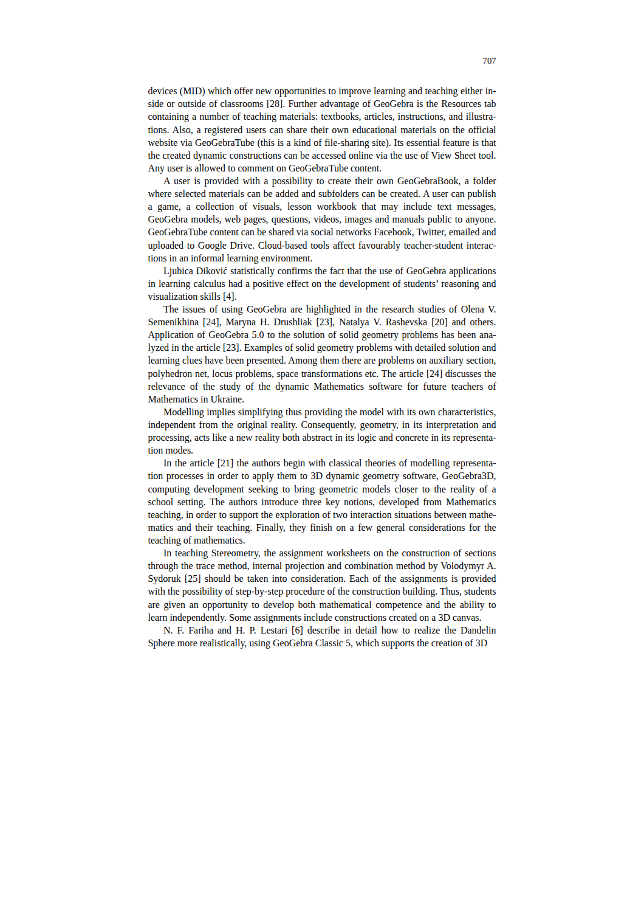707
devices (MID) which offer new opportunities to improve learning and teaching either inside or outside of classrooms [28]. Further advantage of GeoGebra is the Resources tab containing a number of teaching materials: textbooks, articles, instructions, and illustrations. Also, a registered users can share their own educational materials on the official website via GeoGebraTube (this is a kind of file-sharing site). Its essential feature is that the created dynamic constructions can be accessed online via the use of View Sheet tool. Any user is allowed to comment on GeoGebraTube content.
A user is provided with a possibility to create their own GeoGebraBook, a folder where selected materials can be added and subfolders can be created. A user can publish a game, a collection of visuals, lesson workbook that may include text messages, GeoGebra models, web pages, questions, videos, images and manuals public to anyone. GeoGebraTube content can be shared via social networks Facebook, Twitter, emailed and uploaded to Google Drive. Cloud-based tools affect favourably teacher-student interactions in an informal learning environment.
Ljubica Diković statistically confirms the fact that the use of GeoGebra applications in learning calculus had a positive effect on the development of students’ reasoning and visualization skills [4].
The issues of using GeoGebra are highlighted in the research studies of Olena V. Semenikhina [24], Maryna H. Drushliak [23], Natalya V. Rashevska [20] and others. Application of GeoGebra 5.0 to the solution of solid geometry problems has been analyzed in the article [23]. Examples of solid geometry problems with detailed solution and learning clues have been presented. Among them there are problems on auxiliary section, polyhedron net, locus problems, space transformations etc. The article [24] discusses the relevance of the study of the dynamic Mathematics software for future teachers of Mathematics in Ukraine.
Modelling implies simplifying thus providing the model with its own characteristics, independent from the original reality. Consequently, geometry, in its interpretation and processing, acts like a new reality both abstract in its logic and concrete in its representation modes.
In the article [21] the authors begin with classical theories of modelling representation processes in order to apply them to 3D dynamic geometry software, GeoGebra3D, computing development seeking to bring geometric models closer to the reality of a school setting. The authors introduce three key notions, developed from Mathematics teaching, in order to support the exploration of two interaction situations between mathematics and their teaching. Finally, they finish on a few general considerations for the teaching of mathematics.
In teaching Stereometry, the assignment worksheets on the construction of sections through the trace method, internal projection and combination method by Volodymyr A. Sydoruk [25] should be taken into consideration. Each of the assignments is provided with the possibility of step-by-step procedure of the construction building. Thus, students are given an opportunity to develop both mathematical competence and the ability to learn independently. Some assignments include constructions created on a 3D canvas.
N. F. Fariha and H. P. Lestari [6] describe in detail how to realize the Dandelin Sphere more realistically, using GeoGebra Classic 5, which supports the creation of 3D